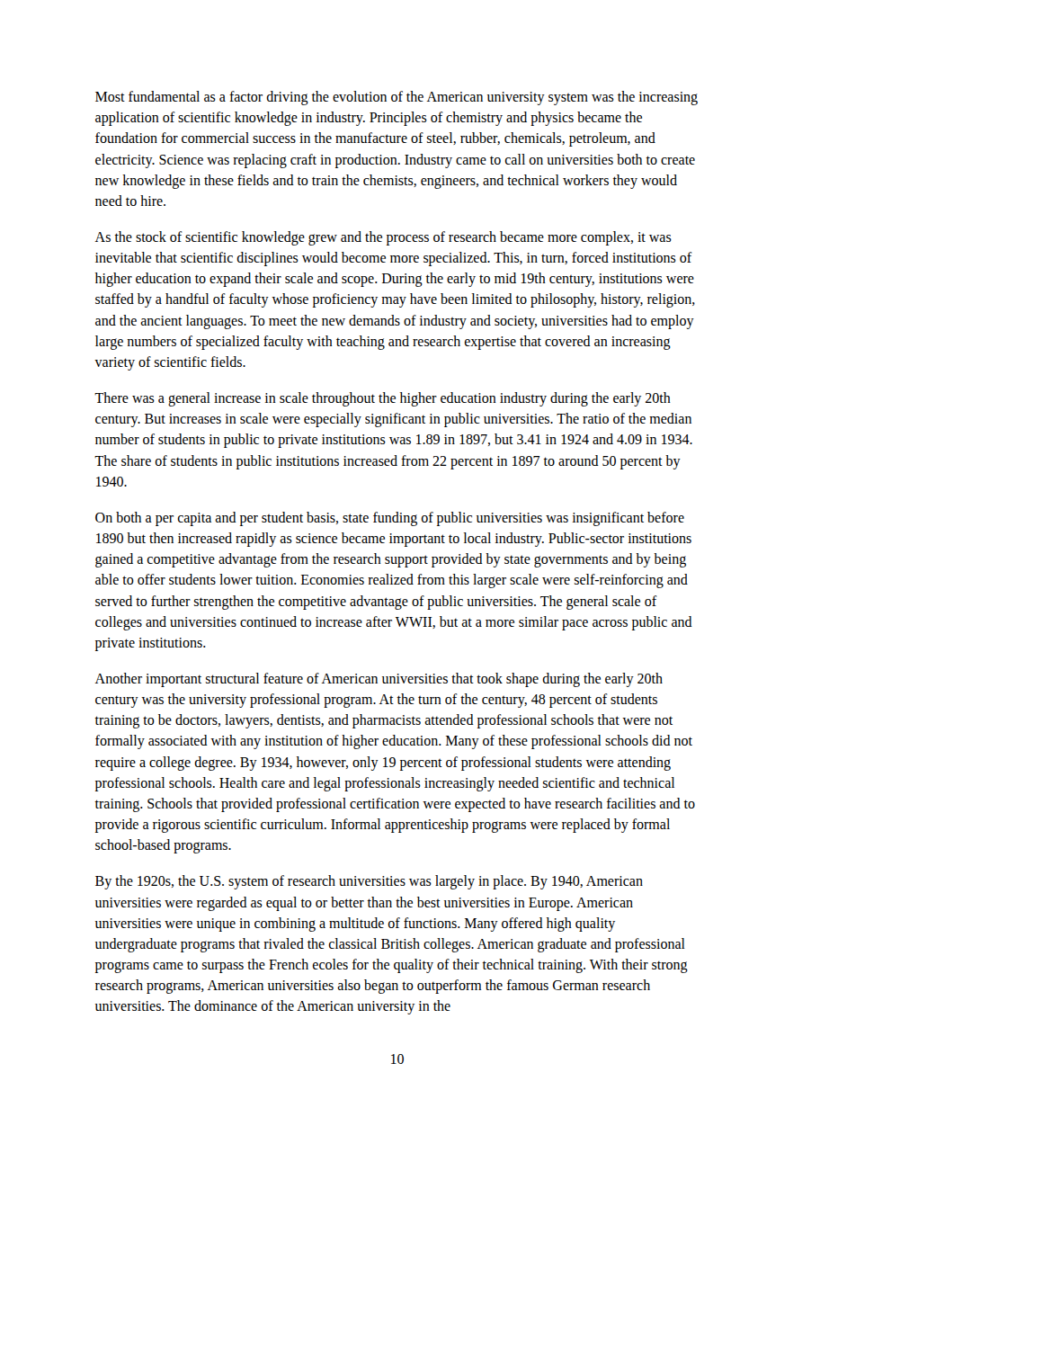Most fundamental as a factor driving the evolution of the American university system was the increasing application of scientific knowledge in industry. Principles of chemistry and physics became the foundation for commercial success in the manufacture of steel, rubber, chemicals, petroleum, and electricity. Science was replacing craft in production. Industry came to call on universities both to create new knowledge in these fields and to train the chemists, engineers, and technical workers they would need to hire.
As the stock of scientific knowledge grew and the process of research became more complex, it was inevitable that scientific disciplines would become more specialized. This, in turn, forced institutions of higher education to expand their scale and scope. During the early to mid 19th century, institutions were staffed by a handful of faculty whose proficiency may have been limited to philosophy, history, religion, and the ancient languages. To meet the new demands of industry and society, universities had to employ large numbers of specialized faculty with teaching and research expertise that covered an increasing variety of scientific fields.
There was a general increase in scale throughout the higher education industry during the early 20th century. But increases in scale were especially significant in public universities. The ratio of the median number of students in public to private institutions was 1.89 in 1897, but 3.41 in 1924 and 4.09 in 1934. The share of students in public institutions increased from 22 percent in 1897 to around 50 percent by 1940.
On both a per capita and per student basis, state funding of public universities was insignificant before 1890 but then increased rapidly as science became important to local industry. Public-sector institutions gained a competitive advantage from the research support provided by state governments and by being able to offer students lower tuition. Economies realized from this larger scale were self-reinforcing and served to further strengthen the competitive advantage of public universities. The general scale of colleges and universities continued to increase after WWII, but at a more similar pace across public and private institutions.
Another important structural feature of American universities that took shape during the early 20th century was the university professional program. At the turn of the century, 48 percent of students training to be doctors, lawyers, dentists, and pharmacists attended professional schools that were not formally associated with any institution of higher education. Many of these professional schools did not require a college degree. By 1934, however, only 19 percent of professional students were attending professional schools. Health care and legal professionals increasingly needed scientific and technical training. Schools that provided professional certification were expected to have research facilities and to provide a rigorous scientific curriculum. Informal apprenticeship programs were replaced by formal school-based programs.
By the 1920s, the U.S. system of research universities was largely in place. By 1940, American universities were regarded as equal to or better than the best universities in Europe. American universities were unique in combining a multitude of functions. Many offered high quality undergraduate programs that rivaled the classical British colleges. American graduate and professional programs came to surpass the French ecoles for the quality of their technical training. With their strong research programs, American universities also began to outperform the famous German research universities. The dominance of the American university in the
10